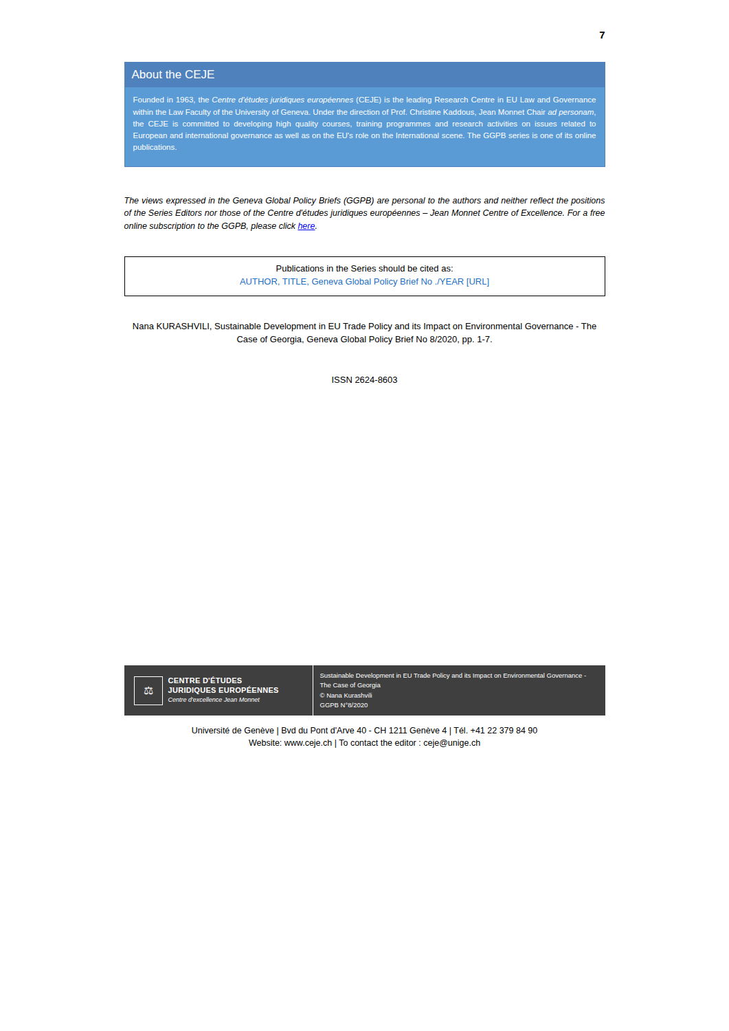7
About the CEJE
Founded in 1963, the Centre d'études juridiques européennes (CEJE) is the leading Research Centre in EU Law and Governance within the Law Faculty of the University of Geneva. Under the direction of Prof. Christine Kaddous, Jean Monnet Chair ad personam, the CEJE is committed to developing high quality courses, training programmes and research activities on issues related to European and international governance as well as on the EU's role on the International scene. The GGPB series is one of its online publications.
The views expressed in the Geneva Global Policy Briefs (GGPB) are personal to the authors and neither reflect the positions of the Series Editors nor those of the Centre d'études juridiques européennes – Jean Monnet Centre of Excellence. For a free online subscription to the GGPB, please click here.
Publications in the Series should be cited as:
AUTHOR, TITLE, Geneva Global Policy Brief No ./YEAR [URL]
Nana KURASHVILI, Sustainable Development in EU Trade Policy and its Impact on Environmental Governance - The Case of Georgia, Geneva Global Policy Brief No 8/2020, pp. 1-7.
ISSN 2624-8603
⚖
CENTRE D'ÉTUDES
JURIDIQUES EUROPÉENNES
Centre d'excellence Jean Monnet
Sustainable Development in EU Trade Policy and its Impact on Environmental Governance - The Case of Georgia
© Nana Kurashvili
GGPB N°8/2020
Université de Genève | Bvd du Pont d'Arve 40 - CH 1211 Genève 4 | Tél. +41 22 379 84 90
Website: www.ceje.ch | To contact the editor : ceje@unige.ch